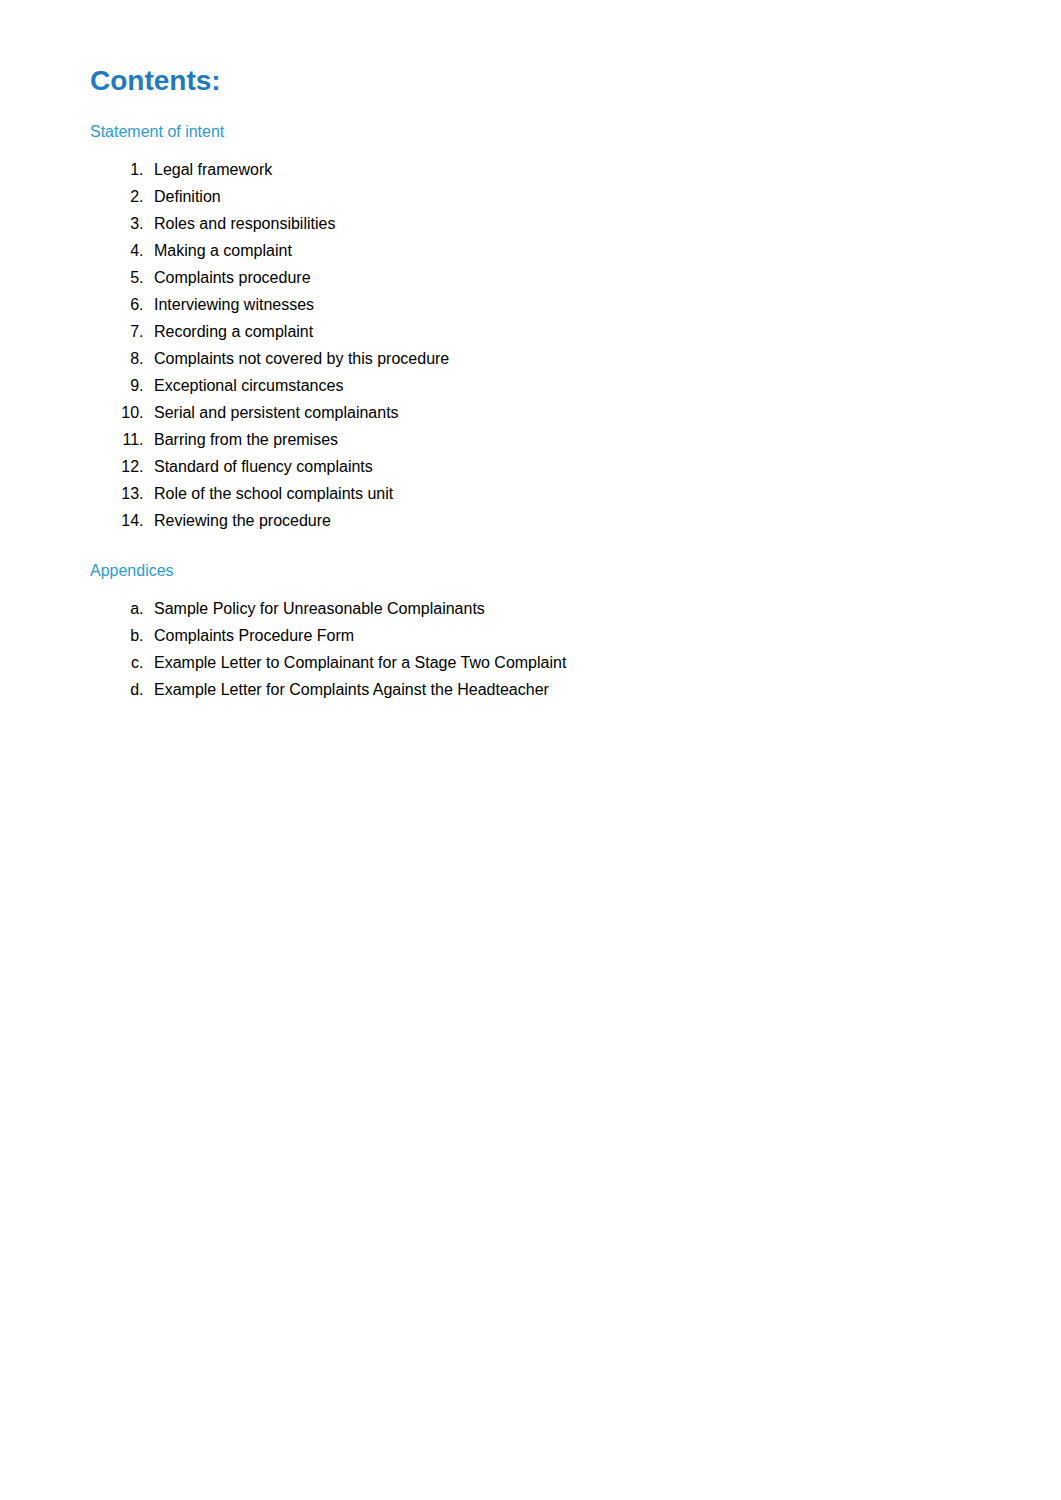Contents:
Statement of intent
Legal framework
Definition
Roles and responsibilities
Making a complaint
Complaints procedure
Interviewing witnesses
Recording a complaint
Complaints not covered by this procedure
Exceptional circumstances
Serial and persistent complainants
Barring from the premises
Standard of fluency complaints
Role of the school complaints unit
Reviewing the procedure
Appendices
Sample Policy for Unreasonable Complainants
Complaints Procedure Form
Example Letter to Complainant for a Stage Two Complaint
Example Letter for Complaints Against the Headteacher